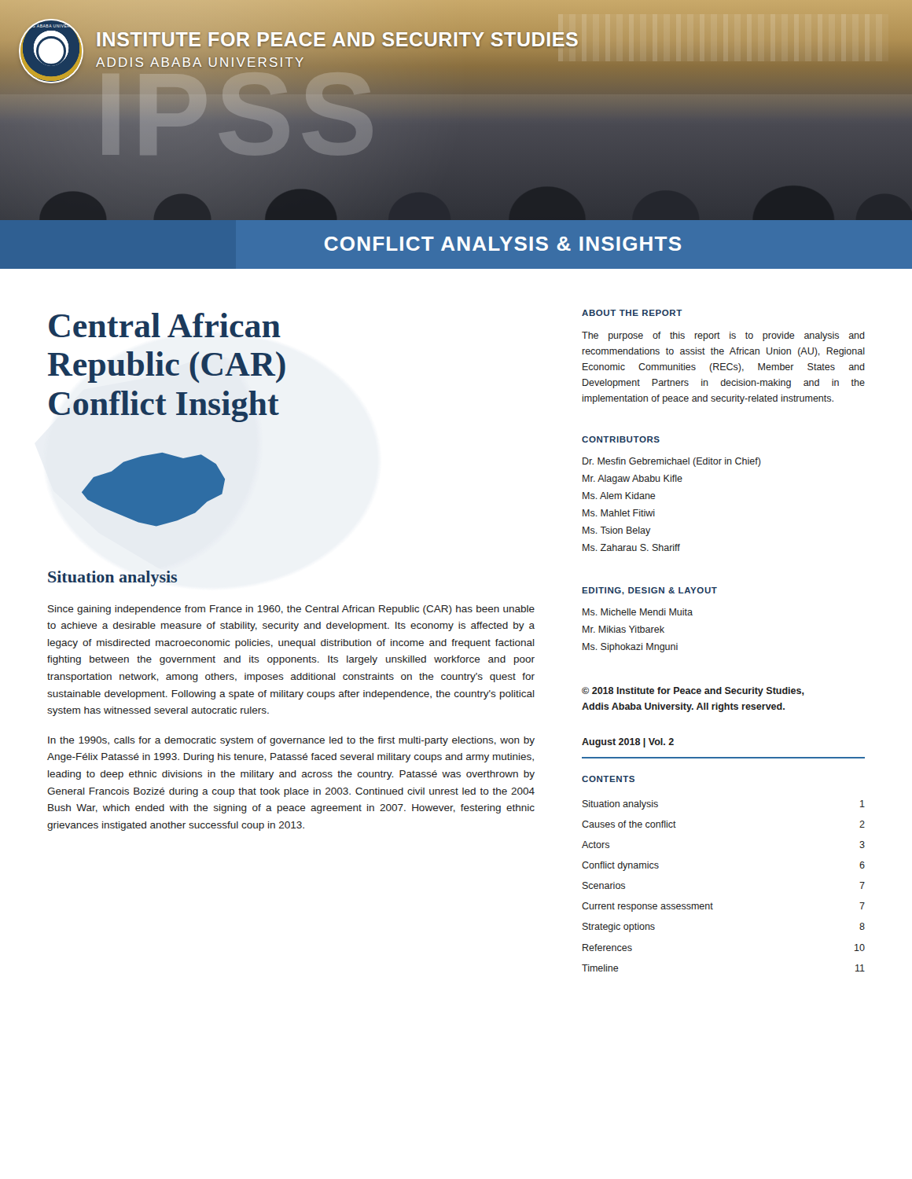IPSS
ADDIS ABABA UNIVERSITY
INSTITUTE FOR PEACE AND SECURITY STUDIES
ADDIS ABABA UNIVERSITY
CONFLICT ANALYSIS & INSIGHTS
Central African
Republic (CAR)
Conflict Insight
Situation analysis
Since gaining independence from France in 1960, the Central African Republic (CAR) has been unable to achieve a desirable measure of stability, security and development. Its economy is affected by a legacy of misdirected macroeconomic policies, unequal distribution of income and frequent factional fighting between the government and its opponents. Its largely unskilled workforce and poor transportation network, among others, imposes additional constraints on the country's quest for sustainable development. Following a spate of military coups after independence, the country's political system has witnessed several autocratic rulers.
In the 1990s, calls for a democratic system of governance led to the first multi-party elections, won by Ange-Félix Patassé in 1993. During his tenure, Patassé faced several military coups and army mutinies, leading to deep ethnic divisions in the military and across the country. Patassé was overthrown by General Francois Bozizé during a coup that took place in 2003. Continued civil unrest led to the 2004 Bush War, which ended with the signing of a peace agreement in 2007. However, festering ethnic grievances instigated another successful coup in 2013.
About the report
The purpose of this report is to provide analysis and recommendations to assist the African Union (AU), Regional Economic Communities (RECs), Member States and Development Partners in decision-making and in the implementation of peace and security-related instruments.
Contributors
Dr. Mesfin Gebremichael (Editor in Chief)
Mr. Alagaw Ababu Kifle
Ms. Alem Kidane
Ms. Mahlet Fitiwi
Ms. Tsion Belay
Ms. Zaharau S. Shariff
Editing, Design & Layout
Ms. Michelle Mendi Muita
Mr. Mikias Yitbarek
Ms. Siphokazi Mnguni
© 2018 Institute for Peace and Security Studies,
Addis Ababa University. All rights reserved.
August 2018 | Vol. 2
Contents
| Situation analysis | 1 |
| Causes of the conflict | 2 |
| Actors | 3 |
| Conflict dynamics | 6 |
| Scenarios | 7 |
| Current response assessment | 7 |
| Strategic options | 8 |
| References | 10 |
| Timeline | 11 |